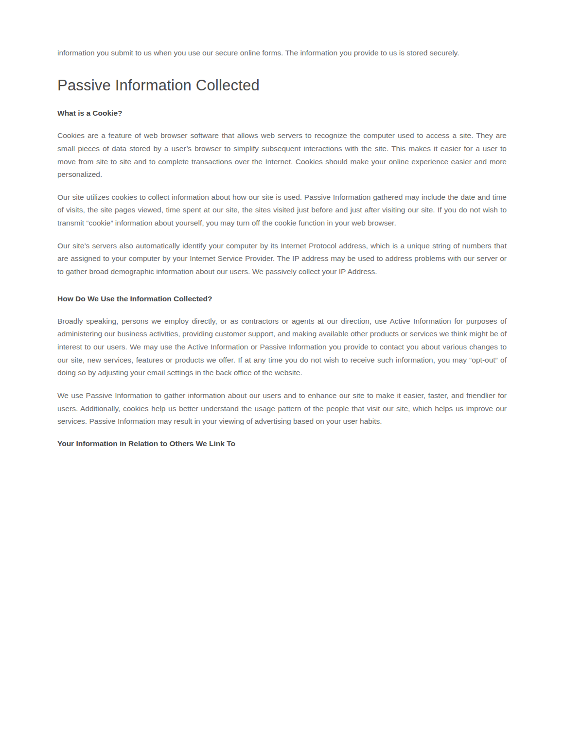information you submit to us when you use our secure online forms. The information you provide to us is stored securely.
Passive Information Collected
What is a Cookie?
Cookies are a feature of web browser software that allows web servers to recognize the computer used to access a site. They are small pieces of data stored by a user’s browser to simplify subsequent interactions with the site. This makes it easier for a user to move from site to site and to complete transactions over the Internet. Cookies should make your online experience easier and more personalized.
Our site utilizes cookies to collect information about how our site is used. Passive Information gathered may include the date and time of visits, the site pages viewed, time spent at our site, the sites visited just before and just after visiting our site. If you do not wish to transmit “cookie” information about yourself, you may turn off the cookie function in your web browser.
Our site’s servers also automatically identify your computer by its Internet Protocol address, which is a unique string of numbers that are assigned to your computer by your Internet Service Provider. The IP address may be used to address problems with our server or to gather broad demographic information about our users. We passively collect your IP Address.
How Do We Use the Information Collected?
Broadly speaking, persons we employ directly, or as contractors or agents at our direction, use Active Information for purposes of administering our business activities, providing customer support, and making available other products or services we think might be of interest to our users. We may use the Active Information or Passive Information you provide to contact you about various changes to our site, new services, features or products we offer. If at any time you do not wish to receive such information, you may “opt-out” of doing so by adjusting your email settings in the back office of the website.
We use Passive Information to gather information about our users and to enhance our site to make it easier, faster, and friendlier for users. Additionally, cookies help us better understand the usage pattern of the people that visit our site, which helps us improve our services. Passive Information may result in your viewing of advertising based on your user habits.
Your Information in Relation to Others We Link To